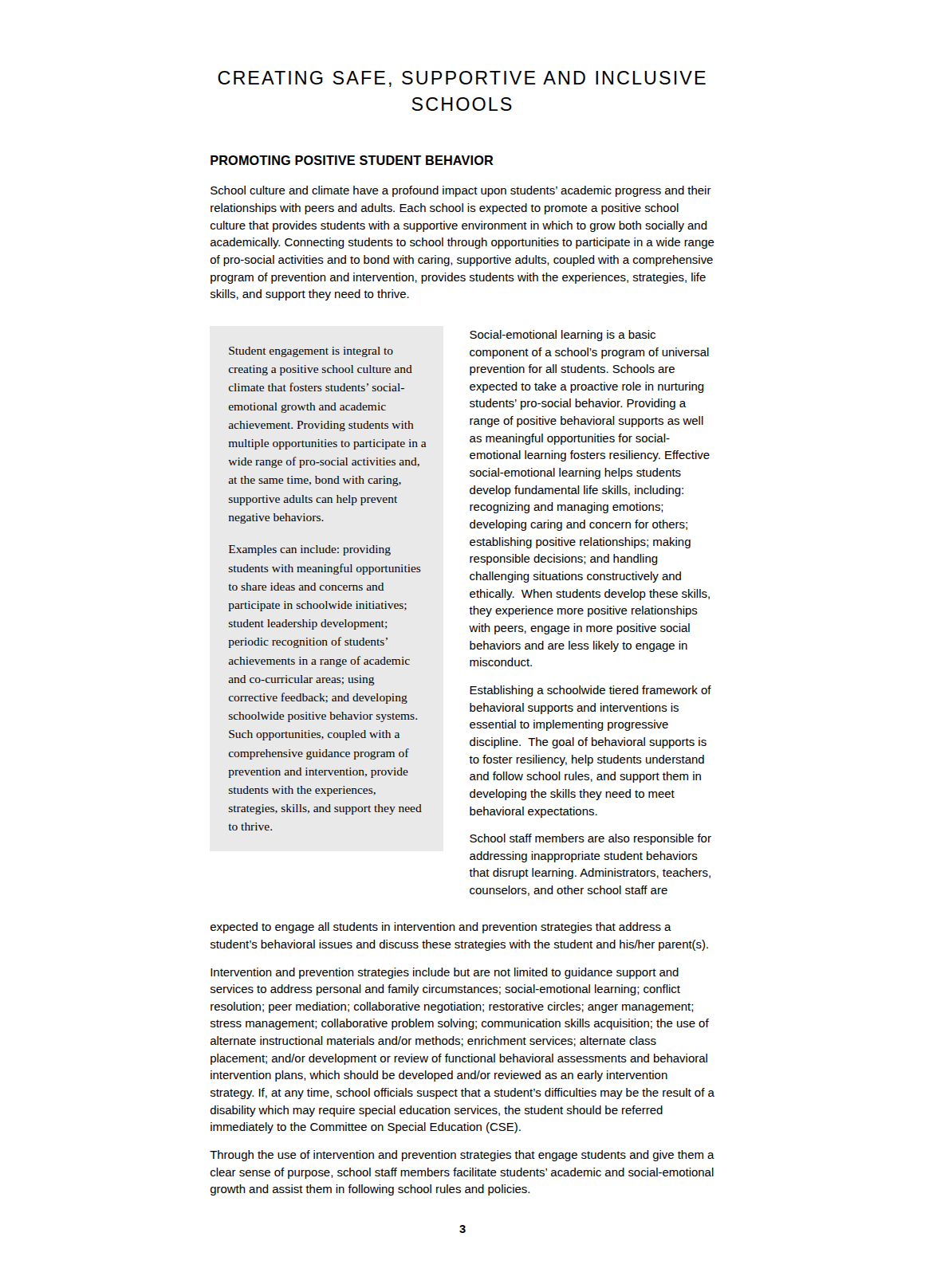Creating Safe, Supportive and Inclusive Schools
Promoting Positive Student Behavior
School culture and climate have a profound impact upon students’ academic progress and their relationships with peers and adults. Each school is expected to promote a positive school culture that provides students with a supportive environment in which to grow both socially and academically. Connecting students to school through opportunities to participate in a wide range of pro-social activities and to bond with caring, supportive adults, coupled with a comprehensive program of prevention and intervention, provides students with the experiences, strategies, life skills, and support they need to thrive.
Student engagement is integral to creating a positive school culture and climate that fosters students’ social-emotional growth and academic achievement. Providing students with multiple opportunities to participate in a wide range of pro-social activities and, at the same time, bond with caring, supportive adults can help prevent negative behaviors.
Examples can include: providing students with meaningful opportunities to share ideas and concerns and participate in schoolwide initiatives; student leadership development; periodic recognition of students’ achievements in a range of academic and co-curricular areas; using corrective feedback; and developing schoolwide positive behavior systems. Such opportunities, coupled with a comprehensive guidance program of prevention and intervention, provide students with the experiences, strategies, skills, and support they need to thrive.
Social-emotional learning is a basic component of a school’s program of universal prevention for all students. Schools are expected to take a proactive role in nurturing students’ pro-social behavior. Providing a range of positive behavioral supports as well as meaningful opportunities for social-emotional learning fosters resiliency. Effective social-emotional learning helps students develop fundamental life skills, including: recognizing and managing emotions; developing caring and concern for others; establishing positive relationships; making responsible decisions; and handling challenging situations constructively and ethically. When students develop these skills, they experience more positive relationships with peers, engage in more positive social behaviors and are less likely to engage in misconduct.
Establishing a schoolwide tiered framework of behavioral supports and interventions is essential to implementing progressive discipline. The goal of behavioral supports is to foster resiliency, help students understand and follow school rules, and support them in developing the skills they need to meet behavioral expectations.
School staff members are also responsible for addressing inappropriate student behaviors that disrupt learning. Administrators, teachers, counselors, and other school staff are
expected to engage all students in intervention and prevention strategies that address a student’s behavioral issues and discuss these strategies with the student and his/her parent(s).
Intervention and prevention strategies include but are not limited to guidance support and services to address personal and family circumstances; social-emotional learning; conflict resolution; peer mediation; collaborative negotiation; restorative circles; anger management; stress management; collaborative problem solving; communication skills acquisition; the use of alternate instructional materials and/or methods; enrichment services; alternate class placement; and/or development or review of functional behavioral assessments and behavioral intervention plans, which should be developed and/or reviewed as an early intervention strategy. If, at any time, school officials suspect that a student’s difficulties may be the result of a disability which may require special education services, the student should be referred immediately to the Committee on Special Education (CSE).
Through the use of intervention and prevention strategies that engage students and give them a clear sense of purpose, school staff members facilitate students’ academic and social-emotional growth and assist them in following school rules and policies.
3